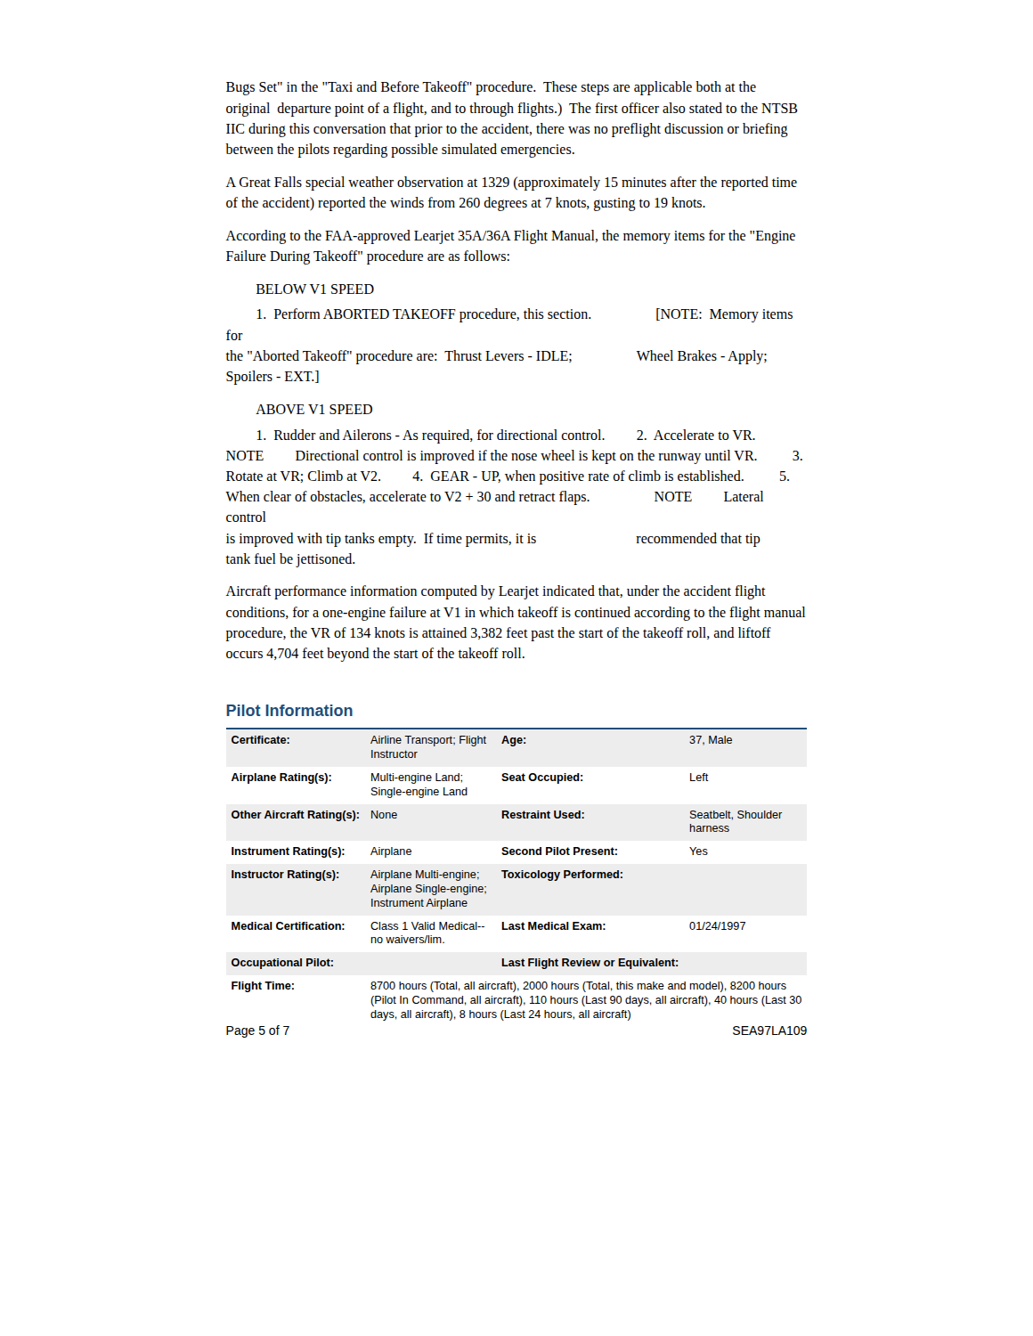Bugs Set" in the "Taxi and Before Takeoff" procedure. These steps are applicable both at the original departure point of a flight, and to through flights.) The first officer also stated to the NTSB IIC during this conversation that prior to the accident, there was no preflight discussion or briefing between the pilots regarding possible simulated emergencies.
A Great Falls special weather observation at 1329 (approximately 15 minutes after the reported time of the accident) reported the winds from 260 degrees at 7 knots, gusting to 19 knots.
According to the FAA-approved Learjet 35A/36A Flight Manual, the memory items for the "Engine Failure During Takeoff" procedure are as follows:
BELOW V1 SPEED
1. Perform ABORTED TAKEOFF procedure, this section. [NOTE: Memory items for
the "Aborted Takeoff" procedure are: Thrust Levers - IDLE; Wheel Brakes - Apply;
Spoilers - EXT.]
ABOVE V1 SPEED
1. Rudder and Ailerons - As required, for directional control. 2. Accelerate to VR.
NOTE Directional control is improved if the nose wheel is kept on the runway until VR. 3.
Rotate at VR; Climb at V2. 4. GEAR - UP, when positive rate of climb is established. 5.
When clear of obstacles, accelerate to V2 + 30 and retract flaps. NOTE Lateral control
is improved with tip tanks empty. If time permits, it is recommended that tip
tank fuel be jettisoned.
Aircraft performance information computed by Learjet indicated that, under the accident flight conditions, for a one-engine failure at V1 in which takeoff is continued according to the flight manual procedure, the VR of 134 knots is attained 3,382 feet past the start of the takeoff roll, and liftoff occurs 4,704 feet beyond the start of the takeoff roll.
Pilot Information
| Certificate: | Airline Transport; Flight Instructor | Age: | 37, Male |
| Airplane Rating(s): | Multi-engine Land; Single-engine Land | Seat Occupied: | Left |
| Other Aircraft Rating(s): | None | Restraint Used: | Seatbelt, Shoulder harness |
| Instrument Rating(s): | Airplane | Second Pilot Present: | Yes |
| Instructor Rating(s): | Airplane Multi-engine; Airplane Single-engine; Instrument Airplane | Toxicology Performed: | |
| Medical Certification: | Class 1 Valid Medical--no waivers/lim. | Last Medical Exam: | 01/24/1997 |
| Occupational Pilot: | | Last Flight Review or Equivalent: | |
| Flight Time: | 8700 hours (Total, all aircraft), 2000 hours (Total, this make and model), 8200 hours (Pilot In Command, all aircraft), 110 hours (Last 90 days, all aircraft), 40 hours (Last 30 days, all aircraft), 8 hours (Last 24 hours, all aircraft) |
Page 5 of 7 SEA97LA109